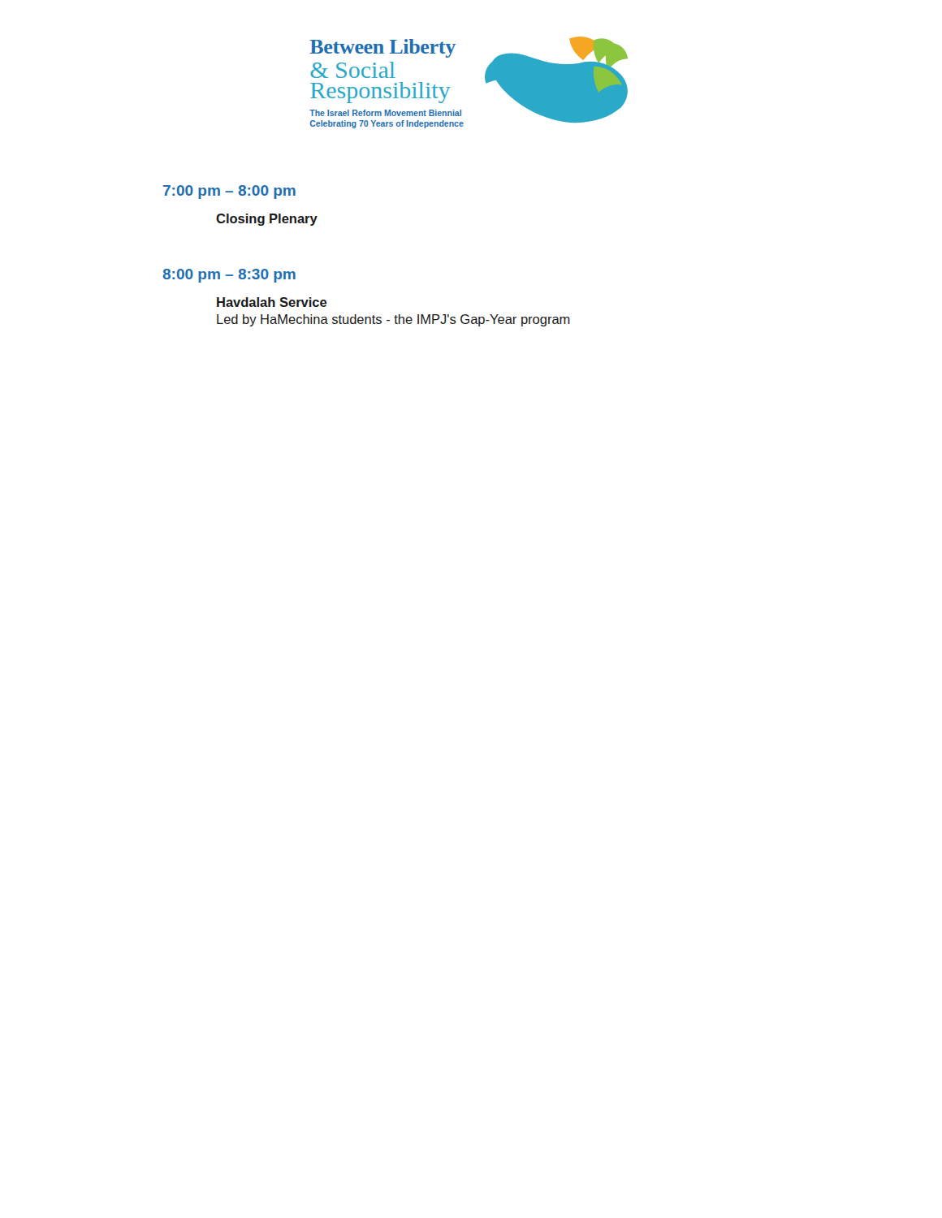Between Liberty
& Social
Responsibility
The Israel Reform Movement Biennial
Celebrating 70 Years of Independence
7:00 pm – 8:00 pm
Closing Plenary
8:00 pm – 8:30 pm
Havdalah Service
Led by HaMechina students - the IMPJ's Gap-Year program